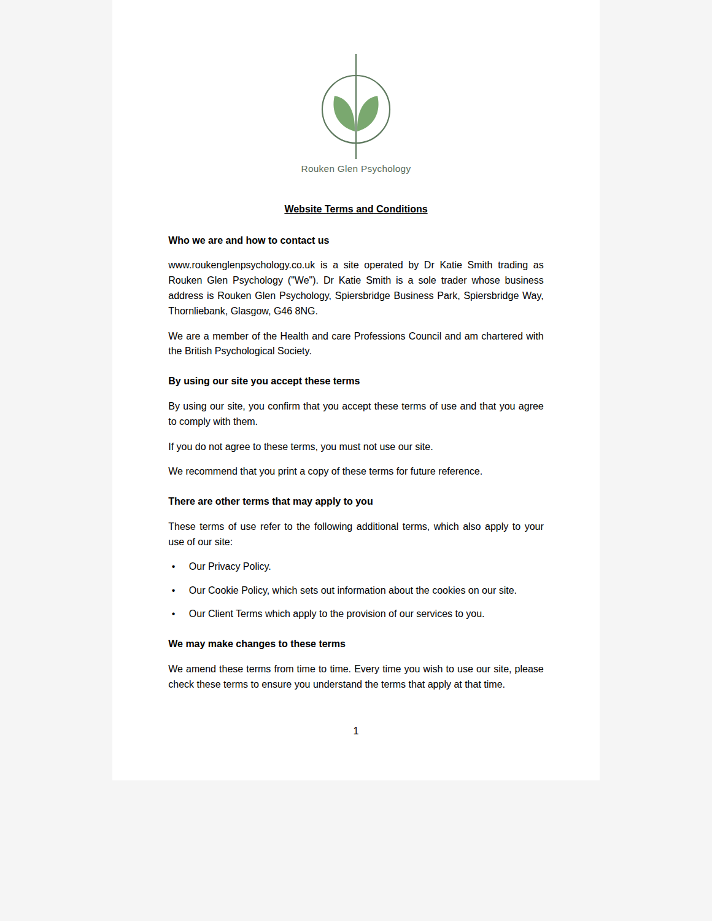Rouken Glen Psychology
Website Terms and Conditions
Who we are and how to contact us
www.roukenglenpsychology.co.uk is a site operated by Dr Katie Smith trading as Rouken Glen Psychology ("We"). Dr Katie Smith is a sole trader whose business address is Rouken Glen Psychology, Spiersbridge Business Park, Spiersbridge Way, Thornliebank, Glasgow, G46 8NG.
We are a member of the Health and care Professions Council and am chartered with the British Psychological Society.
By using our site you accept these terms
By using our site, you confirm that you accept these terms of use and that you agree to comply with them.
If you do not agree to these terms, you must not use our site.
We recommend that you print a copy of these terms for future reference.
There are other terms that may apply to you
These terms of use refer to the following additional terms, which also apply to your use of our site:
Our Privacy Policy.
Our Cookie Policy, which sets out information about the cookies on our site.
Our Client Terms which apply to the provision of our services to you.
We may make changes to these terms
We amend these terms from time to time. Every time you wish to use our site, please check these terms to ensure you understand the terms that apply at that time.
1